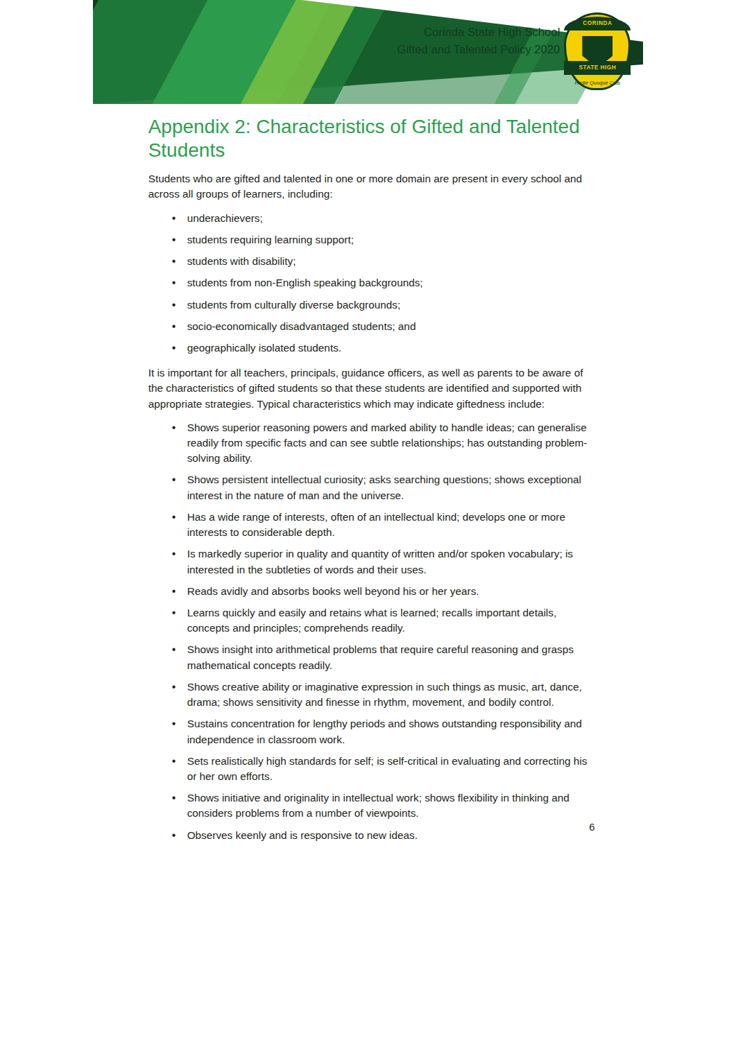Corinda State High School
Gifted and Talented Policy 2020
CORINDA
STATE HIGH
Hodie Quoque Cras
Appendix 2: Characteristics of Gifted and Talented Students
Students who are gifted and talented in one or more domain are present in every school and across all groups of learners, including:
underachievers;
students requiring learning support;
students with disability;
students from non-English speaking backgrounds;
students from culturally diverse backgrounds;
socio-economically disadvantaged students; and
geographically isolated students.
It is important for all teachers, principals, guidance officers, as well as parents to be aware of the characteristics of gifted students so that these students are identified and supported with appropriate strategies. Typical characteristics which may indicate giftedness include:
Shows superior reasoning powers and marked ability to handle ideas; can generalise readily from specific facts and can see subtle relationships; has outstanding problem-solving ability.
Shows persistent intellectual curiosity; asks searching questions; shows exceptional interest in the nature of man and the universe.
Has a wide range of interests, often of an intellectual kind; develops one or more interests to considerable depth.
Is markedly superior in quality and quantity of written and/or spoken vocabulary; is interested in the subtleties of words and their uses.
Reads avidly and absorbs books well beyond his or her years.
Learns quickly and easily and retains what is learned; recalls important details, concepts and principles; comprehends readily.
Shows insight into arithmetical problems that require careful reasoning and grasps mathematical concepts readily.
Shows creative ability or imaginative expression in such things as music, art, dance, drama; shows sensitivity and finesse in rhythm, movement, and bodily control.
Sustains concentration for lengthy periods and shows outstanding responsibility and independence in classroom work.
Sets realistically high standards for self; is self-critical in evaluating and correcting his or her own efforts.
Shows initiative and originality in intellectual work; shows flexibility in thinking and considers problems from a number of viewpoints.
Observes keenly and is responsive to new ideas.
6